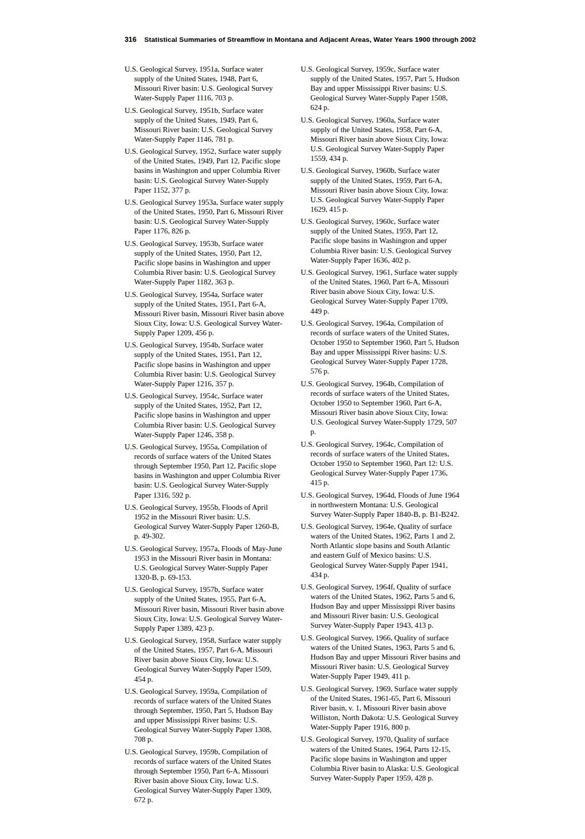316 Statistical Summaries of Streamflow in Montana and Adjacent Areas, Water Years 1900 through 2002
U.S. Geological Survey, 1951a, Surface water supply of the United States, 1948, Part 6, Missouri River basin: U.S. Geological Survey Water-Supply Paper 1116, 703 p.
U.S. Geological Survey, 1951b, Surface water supply of the United States, 1949, Part 6, Missouri River basin: U.S. Geological Survey Water-Supply Paper 1146, 781 p.
U.S. Geological Survey, 1952, Surface water supply of the United States, 1949, Part 12, Pacific slope basins in Washington and upper Columbia River basin: U.S. Geological Survey Water-Supply Paper 1152, 377 p.
U.S. Geological Survey 1953a, Surface water supply of the United States, 1950, Part 6, Missouri River basin: U.S. Geological Survey Water-Supply Paper 1176, 826 p.
U.S. Geological Survey, 1953b, Surface water supply of the United States, 1950, Part 12, Pacific slope basins in Washington and upper Columbia River basin: U.S. Geological Survey Water-Supply Paper 1182, 363 p.
U.S. Geological Survey, 1954a, Surface water supply of the United States, 1951, Part 6-A, Missouri River basin, Missouri River basin above Sioux City, Iowa: U.S. Geological Survey Water-Supply Paper 1209, 456 p.
U.S. Geological Survey, 1954b, Surface water supply of the United States, 1951, Part 12, Pacific slope basins in Washington and upper Columbia River basin: U.S. Geological Survey Water-Supply Paper 1216, 357 p.
U.S. Geological Survey, 1954c, Surface water supply of the United States, 1952, Part 12, Pacific slope basins in Washington and upper Columbia River basin: U.S. Geological Survey Water-Supply Paper 1246, 358 p.
U.S. Geological Survey, 1955a, Compilation of records of surface waters of the United States through September 1950, Part 12, Pacific slope basins in Washington and upper Columbia River basin: U.S. Geological Survey Water-Supply Paper 1316, 592 p.
U.S. Geological Survey, 1955b, Floods of April 1952 in the Missouri River basin: U.S. Geological Survey Water-Supply Paper 1260-B, p. 49-302.
U.S. Geological Survey, 1957a, Floods of May-June 1953 in the Missouri River basin in Montana: U.S. Geological Survey Water-Supply Paper 1320-B, p. 69-153.
U.S. Geological Survey, 1957b, Surface water supply of the United States, 1955, Part 6-A, Missouri River basin, Missouri River basin above Sioux City, Iowa: U.S. Geological Survey Water-Supply Paper 1389, 423 p.
U.S. Geological Survey, 1958, Surface water supply of the United States, 1957, Part 6-A, Missouri River basin above Sioux City, Iowa: U.S. Geological Survey Water-Supply Paper 1509, 454 p.
U.S. Geological Survey, 1959a, Compilation of records of surface waters of the United States through September, 1950, Part 5, Hudson Bay and upper Mississippi River basins: U.S. Geological Survey Water-Supply Paper 1308, 708 p.
U.S. Geological Survey, 1959b, Compilation of records of surface waters of the United States through September 1950, Part 6-A, Missouri River basin above Sioux City, Iowa: U.S. Geological Survey Water-Supply Paper 1309, 672 p.
U.S. Geological Survey, 1959c, Surface water supply of the United States, 1957, Part 5, Hudson Bay and upper Mississippi River basins: U.S. Geological Survey Water-Supply Paper 1508, 624 p.
U.S. Geological Survey, 1960a, Surface water supply of the United States, 1958, Part 6-A, Missouri River basin above Sioux City, Iowa: U.S. Geological Survey Water-Supply Paper 1559, 434 p.
U.S. Geological Survey, 1960b, Surface water supply of the United States, 1959, Part 6-A, Missouri River basin above Sioux City, Iowa: U.S. Geological Survey Water-Supply Paper 1629, 415 p.
U.S. Geological Survey, 1960c, Surface water supply of the United States, 1959, Part 12, Pacific slope basins in Washington and upper Columbia River basin: U.S. Geological Survey Water-Supply Paper 1636, 402 p.
U.S. Geological Survey, 1961, Surface water supply of the United States, 1960, Part 6-A, Missouri River basin above Sioux City, Iowa: U.S. Geological Survey Water-Supply Paper 1709, 449 p.
U.S. Geological Survey, 1964a, Compilation of records of surface waters of the United States, October 1950 to September 1960, Part 5, Hudson Bay and upper Mississippi River basins: U.S. Geological Survey Water-Supply Paper 1728, 576 p.
U.S. Geological Survey, 1964b, Compilation of records of surface waters of the United States, October 1950 to September 1960, Part 6-A, Missouri River basin above Sioux City, Iowa: U.S. Geological Survey Water-Supply 1729, 507 p.
U.S. Geological Survey, 1964c, Compilation of records of surface waters of the United States, October 1950 to September 1960, Part 12: U.S. Geological Survey Water-Supply Paper 1736, 415 p.
U.S. Geological Survey, 1964d, Floods of June 1964 in northwestern Montana: U.S. Geological Survey Water-Supply Paper 1840-B, p. B1-B242.
U.S. Geological Survey, 1964e, Quality of surface waters of the United States, 1962, Parts 1 and 2, North Atlantic slope basins and South Atlantic and eastern Gulf of Mexico basins: U.S. Geological Survey Water-Supply Paper 1941, 434 p.
U.S. Geological Survey, 1964f, Quality of surface waters of the United States, 1962, Parts 5 and 6, Hudson Bay and upper Mississippi River basins and Missouri River basin: U.S. Geological Survey Water-Supply Paper 1943, 413 p.
U.S. Geological Survey, 1966, Quality of surface waters of the United States, 1963, Parts 5 and 6, Hudson Bay and upper Missouri River basins and Missouri River basin: U.S. Geological Survey Water-Supply Paper 1949, 411 p.
U.S. Geological Survey, 1969, Surface water supply of the United States, 1961-65, Part 6, Missouri River basin, v. 1, Missouri River basin above Williston, North Dakota: U.S. Geological Survey Water-Supply Paper 1916, 800 p.
U.S. Geological Survey, 1970, Quality of surface waters of the United States, 1964, Parts 12-15, Pacific slope basins in Washington and upper Columbia River basin to Alaska: U.S. Geological Survey Water-Supply Paper 1959, 428 p.